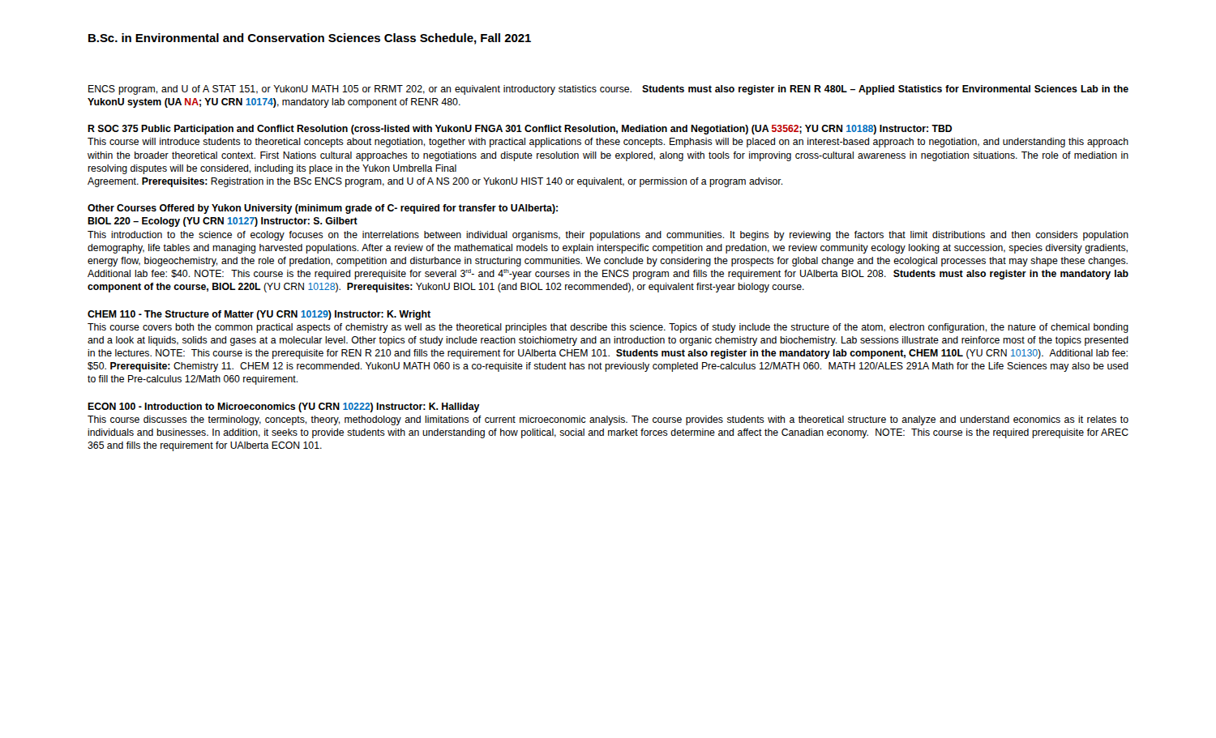B.Sc. in Environmental and Conservation Sciences Class Schedule, Fall 2021
ENCS program, and U of A STAT 151, or YukonU MATH 105 or RRMT 202, or an equivalent introductory statistics course. Students must also register in REN R 480L – Applied Statistics for Environmental Sciences Lab in the YukonU system (UA NA; YU CRN 10174), mandatory lab component of RENR 480.
R SOC 375 Public Participation and Conflict Resolution (cross-listed with YukonU FNGA 301 Conflict Resolution, Mediation and Negotiation) (UA 53562; YU CRN 10188) Instructor: TBD
This course will introduce students to theoretical concepts about negotiation, together with practical applications of these concepts. Emphasis will be placed on an interest-based approach to negotiation, and understanding this approach within the broader theoretical context. First Nations cultural approaches to negotiations and dispute resolution will be explored, along with tools for improving cross-cultural awareness in negotiation situations. The role of mediation in resolving disputes will be considered, including its place in the Yukon Umbrella Final
Agreement. Prerequisites: Registration in the BSc ENCS program, and U of A NS 200 or YukonU HIST 140 or equivalent, or permission of a program advisor.
Other Courses Offered by Yukon University (minimum grade of C- required for transfer to UAlberta):
BIOL 220 – Ecology (YU CRN 10127) Instructor: S. Gilbert
This introduction to the science of ecology focuses on the interrelations between individual organisms, their populations and communities. It begins by reviewing the factors that limit distributions and then considers population demography, life tables and managing harvested populations. After a review of the mathematical models to explain interspecific competition and predation, we review community ecology looking at succession, species diversity gradients, energy flow, biogeochemistry, and the role of predation, competition and disturbance in structuring communities. We conclude by considering the prospects for global change and the ecological processes that may shape these changes. Additional lab fee: $40. NOTE: This course is the required prerequisite for several 3rd- and 4th-year courses in the ENCS program and fills the requirement for UAlberta BIOL 208. Students must also register in the mandatory lab component of the course, BIOL 220L (YU CRN 10128). Prerequisites: YukonU BIOL 101 (and BIOL 102 recommended), or equivalent first-year biology course.
CHEM 110 - The Structure of Matter (YU CRN 10129) Instructor: K. Wright
This course covers both the common practical aspects of chemistry as well as the theoretical principles that describe this science. Topics of study include the structure of the atom, electron configuration, the nature of chemical bonding and a look at liquids, solids and gases at a molecular level. Other topics of study include reaction stoichiometry and an introduction to organic chemistry and biochemistry. Lab sessions illustrate and reinforce most of the topics presented in the lectures. NOTE: This course is the prerequisite for REN R 210 and fills the requirement for UAlberta CHEM 101. Students must also register in the mandatory lab component, CHEM 110L (YU CRN 10130). Additional lab fee: $50. Prerequisite: Chemistry 11. CHEM 12 is recommended. YukonU MATH 060 is a co-requisite if student has not previously completed Pre-calculus 12/MATH 060. MATH 120/ALES 291A Math for the Life Sciences may also be used to fill the Pre-calculus 12/Math 060 requirement.
ECON 100 - Introduction to Microeconomics (YU CRN 10222) Instructor: K. Halliday
This course discusses the terminology, concepts, theory, methodology and limitations of current microeconomic analysis. The course provides students with a theoretical structure to analyze and understand economics as it relates to individuals and businesses. In addition, it seeks to provide students with an understanding of how political, social and market forces determine and affect the Canadian economy. NOTE: This course is the required prerequisite for AREC 365 and fills the requirement for UAlberta ECON 101.